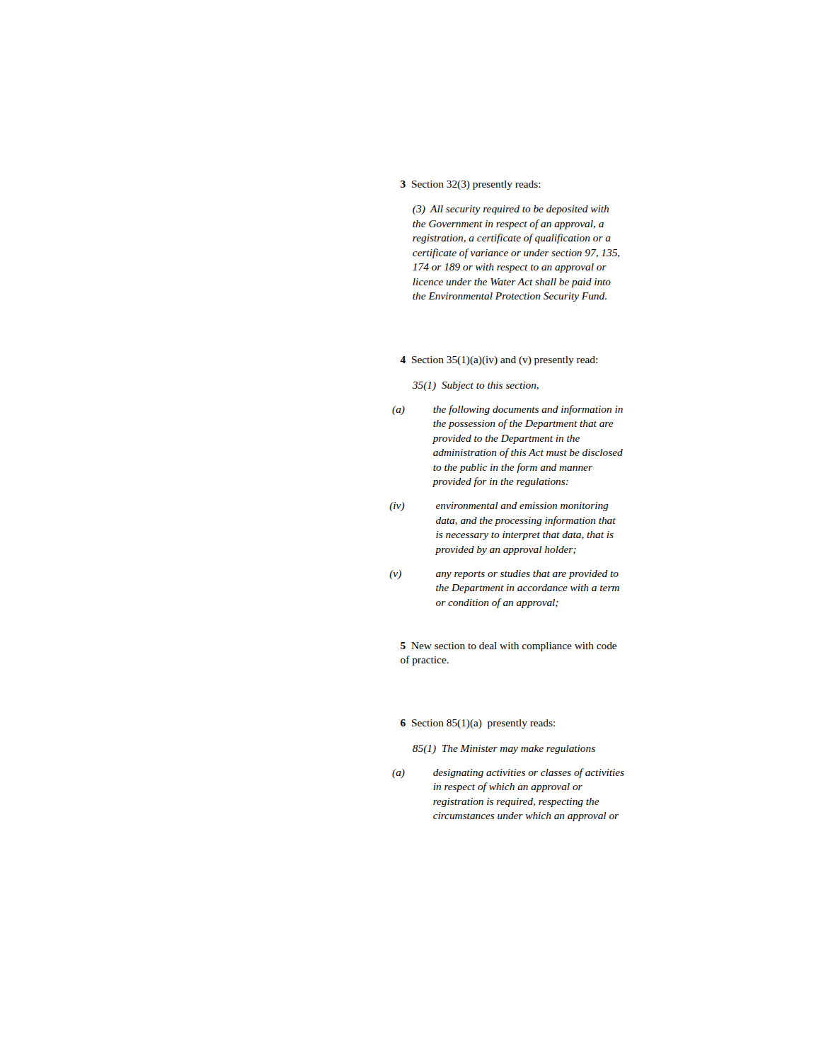3 Section 32(3) presently reads:
(3) All security required to be deposited with the Government in respect of an approval, a registration, a certificate of qualification or a certificate of variance or under section 97, 135, 174 or 189 or with respect to an approval or licence under the Water Act shall be paid into the Environmental Protection Security Fund.
4 Section 35(1)(a)(iv) and (v) presently read:
35(1) Subject to this section,
(a) the following documents and information in the possession of the Department that are provided to the Department in the administration of this Act must be disclosed to the public in the form and manner provided for in the regulations:
(iv) environmental and emission monitoring data, and the processing information that is necessary to interpret that data, that is provided by an approval holder;
(v) any reports or studies that are provided to the Department in accordance with a term or condition of an approval;
5 New section to deal with compliance with code of practice.
6 Section 85(1)(a) presently reads:
85(1) The Minister may make regulations
(a) designating activities or classes of activities in respect of which an approval or registration is required, respecting the circumstances under which an approval or